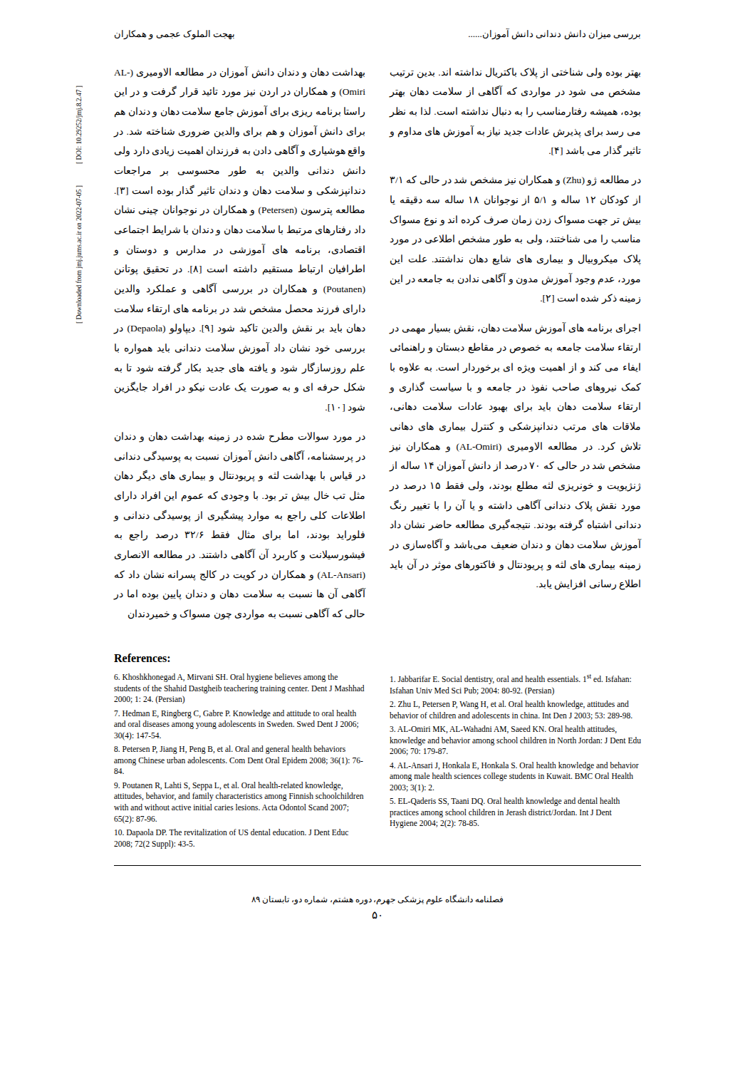[ DOI: 10.29252/jmj.8.2.47 ]
[ Downloaded from jmj.jums.ac.ir on 2022-07-05 ]
بررسی میزان دانش دندانی دانش آموزان......
بهجت الملوک عجمی و همکاران
بهتر بوده ولی شناختی از پلاک باکتریال نداشته اند. بدین ترتیب مشخص می شود در مواردی که آگاهی از سلامت دهان بهتر بوده، همیشه رفتارمناسب را به دنبال نداشته است. لذا به نظر می رسد برای پذیرش عادات جدید نیاز به آموزش های مداوم و تاثیر گذار می باشد [۴].
در مطالعه ژو (Zhu) و همکاران نیز مشخص شد در حالی که ۳/۱ از کودکان ۱۲ ساله و ۵/۱ از نوجوانان ۱۸ ساله سه دقیقه یا بیش تر جهت مسواک زدن زمان صرف کرده اند و نوع مسواک مناسب را می شناختند، ولی به طور مشخص اطلاعی در مورد پلاک میکروبیال و بیماری های شایع دهان نداشتند. علت این مورد، عدم وجود آموزش مدون و آگاهی ندادن به جامعه در این زمینه ذکر شده است [۲].
اجرای برنامه های آموزش سلامت دهان، نقش بسیار مهمی در ارتقاء سلامت جامعه به خصوص در مقاطع دبستان و راهنمائی ایفاء می کند و از اهمیت ویژه ای برخوردار است. به علاوه با کمک نیروهای صاحب نفوذ در جامعه و با سیاست گذاری و ارتقاء سلامت دهان باید برای بهبود عادات سلامت دهانی، ملاقات های مرتب دندانپزشکی و کنترل بیماری های دهانی تلاش کرد. در مطالعه الاومیری (AL-Omiri) و همکاران نیز مشخص شد در حالی که ۷۰ درصد از دانش آموزان ۱۴ ساله از ژنژیویت و خونریزی لثه مطلع بودند، ولی فقط ۱۵ درصد در مورد نقش پلاک دندانی آگاهی داشته و یا آن را با تغییر رنگ دندانی اشتباه گرفته بودند. نتیجه‌گیری مطالعه حاضر نشان داد آموزش سلامت دهان و دندان ضعیف می‌باشد و آگاه‌سازی در زمینه بیماری های لثه و پریودنتال و فاکتورهای موثر در آن باید اطلاع رسانی افزایش یابد.
بهداشت دهان و دندان دانش آموزان در مطالعه الاومیری (AL-Omiri) و همکاران در اردن نیز مورد تائید قرار گرفت و در این راستا برنامه ریزی برای آموزش جامع سلامت دهان و دندان هم برای دانش آموزان و هم برای والدین ضروری شناخته شد. در واقع هوشیاری و آگاهی دادن به فرزندان اهمیت زیادی دارد ولی دانش دندانی والدین به طور محسوسی بر مراجعات دندانپزشکی و سلامت دهان و دندان تاثیر گذار بوده است [۳]. مطالعه پترسون (Petersen) و همکاران در نوجوانان چینی نشان داد رفتارهای مرتبط با سلامت دهان و دندان با شرایط اجتماعی اقتصادی، برنامه های آموزشی در مدارس و دوستان و اطرافیان ارتباط مستقیم داشته است [۸]. در تحقیق پوتانن (Poutanen) و همکاران در بررسی آگاهی و عملکرد والدین دارای فرزند محصل مشخص شد در برنامه های ارتقاء سلامت دهان باید بر نقش والدین تاکید شود [۹]. دیپاولو (Depaola) در بررسی خود نشان داد آموزش سلامت دندانی باید همواره با علم روزسازگار شود و یافته های جدید بکار گرفته شود تا به شکل حرفه ای و به صورت یک عادت نیکو در افراد جایگزین شود [۱۰].
در مورد سوالات مطرح شده در زمینه بهداشت دهان و دندان در پرسشنامه، آگاهی دانش آموزان نسبت به پوسیدگی دندانی در قیاس با بهداشت لثه و پریودنتال و بیماری های دیگر دهان مثل تب خال بیش تر بود. با وجودی که عموم این افراد دارای اطلاعات کلی راجع به موارد پیشگیری از پوسیدگی دندانی و فلوراید بودند، اما برای مثال فقط ۳۲/۶ درصد راجع به فیشورسیلانت و کاربرد آن آگاهی داشتند. در مطالعه الانصاری (AL-Ansari) و همکاران در کویت در کالج پسرانه نشان داد که آگاهی آن ها نسبت به سلامت دهان و دندان پایین بوده اما در حالی که آگاهی نسبت به مواردی چون مسواک و خمیردندان
References:
6. Khoshkhonegad A, Mirvani SH. Oral hygiene believes among the students of the Shahid Dastgheib teachering training center. Dent J Mashhad 2000; 1: 24. (Persian)
7. Hedman E, Ringberg C, Gabre P. Knowledge and attitude to oral health and oral diseases among young adolescents in Sweden. Swed Dent J 2006; 30(4): 147-54.
8. Petersen P, Jiang H, Peng B, et al. Oral and general health behaviors among Chinese urban adolescents. Com Dent Oral Epidem 2008; 36(1): 76-84.
9. Poutanen R, Lahti S, Seppa L, et al. Oral health-related knowledge, attitudes, behavior, and family characteristics among Finnish schoolchildren with and without active initial caries lesions. Acta Odontol Scand 2007; 65(2): 87-96.
10. Dapaola DP. The revitalization of US dental education. J Dent Educ 2008; 72(2 Suppl): 43-5.
1. Jabbarifar E. Social dentistry, oral and health essentials. 1st ed. Isfahan: Isfahan Univ Med Sci Pub; 2004: 80-92. (Persian)
2. Zhu L, Petersen P, Wang H, et al. Oral health knowledge, attitudes and behavior of children and adolescents in china. Int Den J 2003; 53: 289-98.
3. AL-Omiri MK, AL-Wahadni AM, Saeed KN. Oral health attitudes, knowledge and behavior among school children in North Jordan: J Dent Edu 2006; 70: 179-87.
4. AL-Ansari J, Honkala E, Honkala S. Oral health knowledge and behavior among male health sciences college students in Kuwait. BMC Oral Health 2003; 3(1): 2.
5. EL-Qaderis SS, Taani DQ. Oral health knowledge and dental health practices among school children in Jerash district/Jordan. Int J Dent Hygiene 2004; 2(2): 78-85.
فصلنامه دانشگاه علوم پزشکی جهرم، دوره هشتم، شماره دو، تابستان ۸۹
۵۰